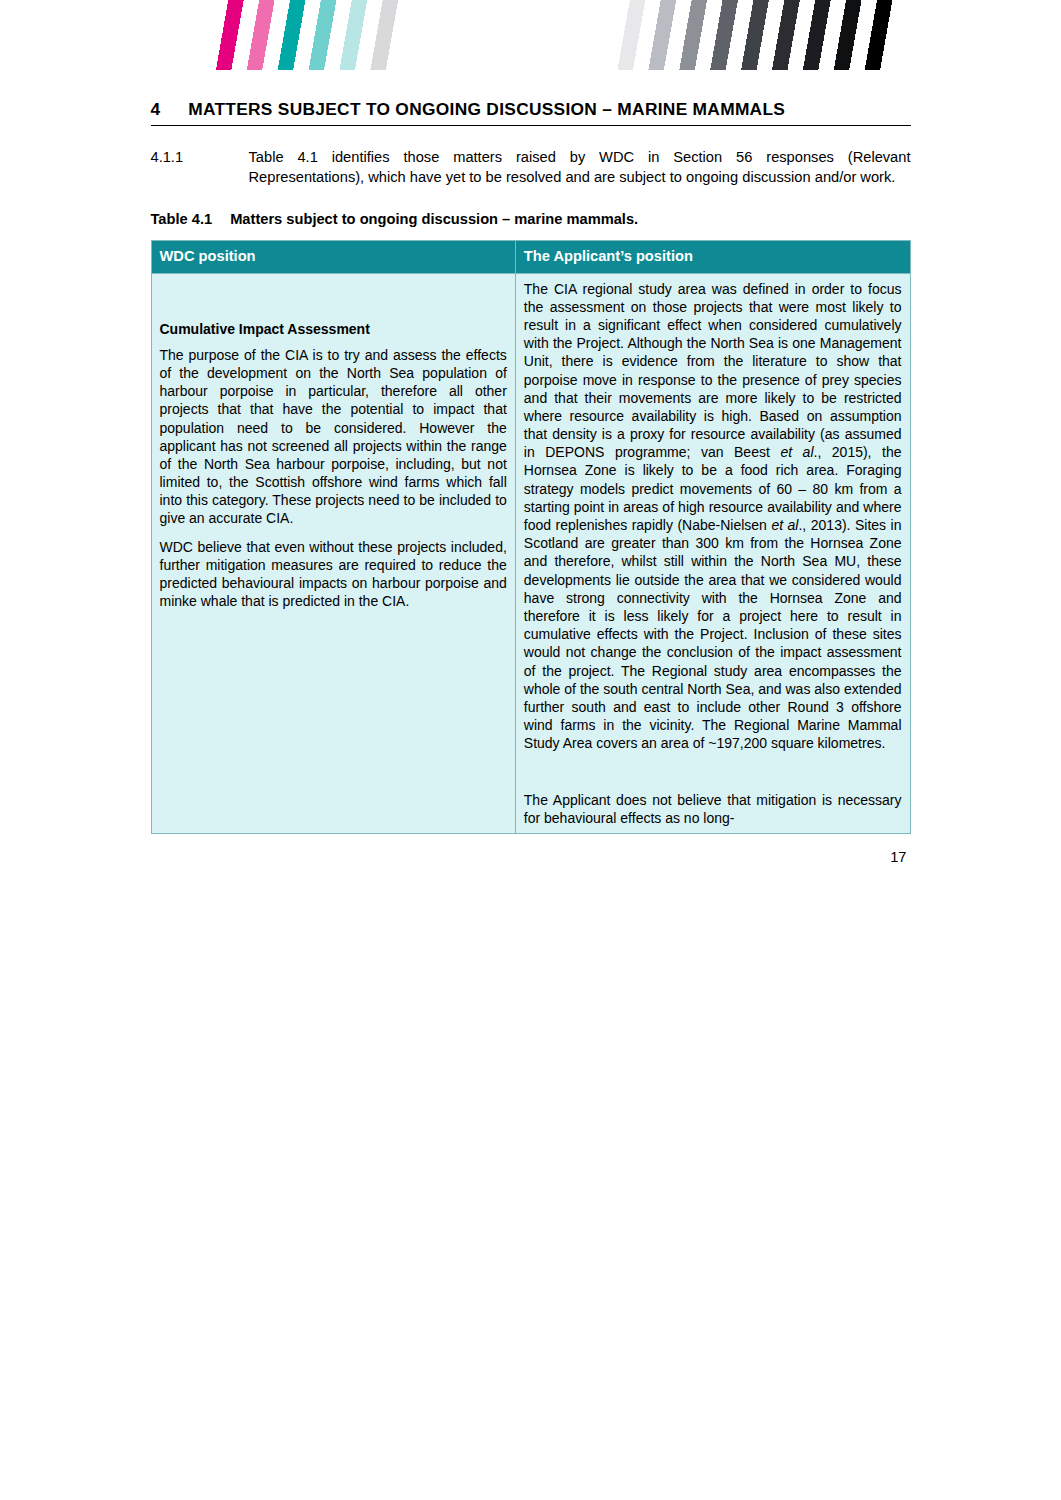4 MATTERS SUBJECT TO ONGOING DISCUSSION – MARINE MAMMALS
4.1.1 Table 4.1 identifies those matters raised by WDC in Section 56 responses (Relevant Representations), which have yet to be resolved and are subject to ongoing discussion and/or work.
Table 4.1 Matters subject to ongoing discussion – marine mammals.
| WDC position | The Applicant’s position |
| --- | --- |
| Cumulative Impact Assessment The purpose of the CIA is to try and assess the effects of the development on the North Sea population of harbour porpoise in particular, therefore all other projects that that have the potential to impact that population need to be considered. However the applicant has not screened all projects within the range of the North Sea harbour porpoise, including, but not limited to, the Scottish offshore wind farms which fall into this category. These projects need to be included to give an accurate CIA. WDC believe that even without these projects included, further mitigation measures are required to reduce the predicted behavioural impacts on harbour porpoise and minke whale that is predicted in the CIA. | The CIA regional study area was defined in order to focus the assessment on those projects that were most likely to result in a significant effect when considered cumulatively with the Project. Although the North Sea is one Management Unit, there is evidence from the literature to show that porpoise move in response to the presence of prey species and that their movements are more likely to be restricted where resource availability is high. Based on assumption that density is a proxy for resource availability (as assumed in DEPONS programme; van Beest et al ., 2015), the Hornsea Zone is likely to be a food rich area. Foraging strategy models predict movements of 60 – 80 km from a starting point in areas of high resource availability and where food replenishes rapidly (Nabe-Nielsen et al ., 2013). Sites in Scotland are greater than 300 km from the Hornsea Zone and therefore, whilst still within the North Sea MU, these developments lie outside the area that we considered would have strong connectivity with the Hornsea Zone and therefore it is less likely for a project here to result in cumulative effects with the Project. Inclusion of these sites would not change the conclusion of the impact assessment of the project. The Regional study area encompasses the whole of the south central North Sea, and was also extended further south and east to include other Round 3 offshore wind farms in the vicinity. The Regional Marine Mammal Study Area covers an area of ~197,200 square kilometres. The Applicant does not believe that mitigation is necessary for behavioural effects as no long- |
17